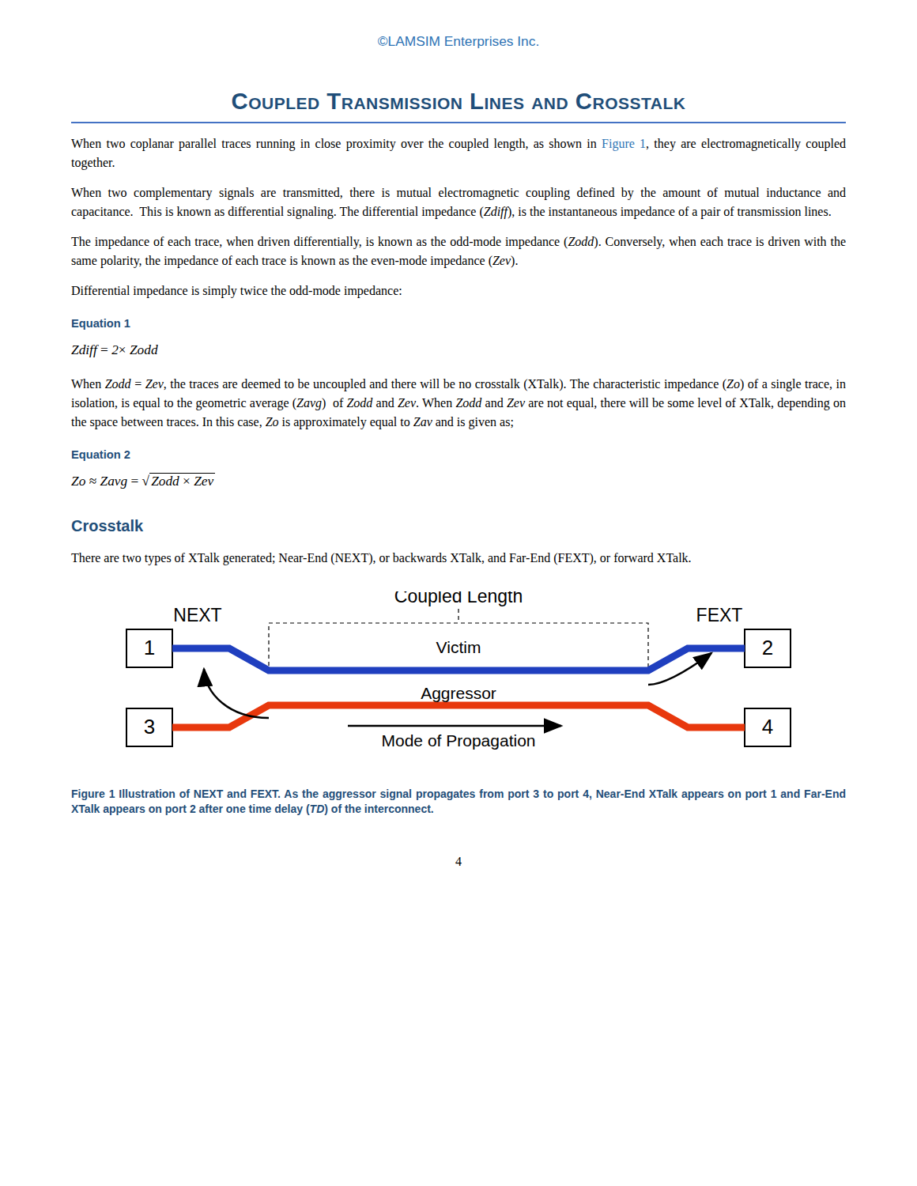©LAMSIM Enterprises Inc.
Coupled Transmission Lines and Crosstalk
When two coplanar parallel traces running in close proximity over the coupled length, as shown in Figure 1, they are electromagnetically coupled together.
When two complementary signals are transmitted, there is mutual electromagnetic coupling defined by the amount of mutual inductance and capacitance. This is known as differential signaling. The differential impedance (Zdiff), is the instantaneous impedance of a pair of transmission lines.
The impedance of each trace, when driven differentially, is known as the odd-mode impedance (Zodd). Conversely, when each trace is driven with the same polarity, the impedance of each trace is known as the even-mode impedance (Zev).
Differential impedance is simply twice the odd-mode impedance:
Equation 1
Zdiff = 2× Zodd
When Zodd = Zev, the traces are deemed to be uncoupled and there will be no crosstalk (XTalk). The characteristic impedance (Zo) of a single trace, in isolation, is equal to the geometric average (Zavg) of Zodd and Zev. When Zodd and Zev are not equal, there will be some level of XTalk, depending on the space between traces. In this case, Zo is approximately equal to Zav and is given as;
Equation 2
Zo ≈ Zavg = √Zodd × Zev
Crosstalk
There are two types of XTalk generated; Near-End (NEXT), or backwards XTalk, and Far-End (FEXT), or forward XTalk.
Coupled Length NEXT FEXT 1 2 3 4 Victim Aggressor Mode of Propagation
Figure 1 Illustration of NEXT and FEXT. As the aggressor signal propagates from port 3 to port 4, Near-End XTalk appears on port 1 and Far-End XTalk appears on port 2 after one time delay (TD) of the interconnect.
4